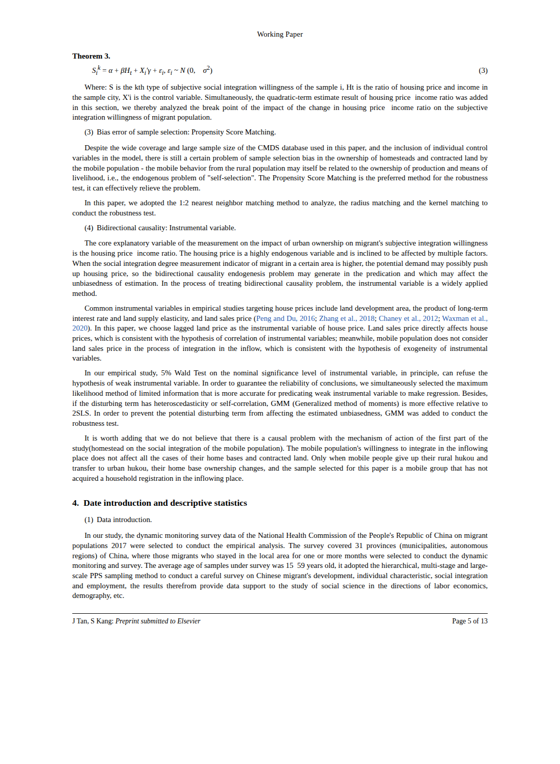Working Paper
Theorem 3.
Sik = α + βHt + Xi′γ + εi, εi ~ N (0, σ2)
(3)
Where: S is the kth type of subjective social integration willingness of the sample i, Ht is the ratio of housing price and income in the sample city, X'i is the control variable. Simultaneously, the quadratic-term estimate result of housing price income ratio was added in this section, we thereby analyzed the break point of the impact of the change in housing price income ratio on the subjective integration willingness of migrant population.
(3) Bias error of sample selection: Propensity Score Matching.
Despite the wide coverage and large sample size of the CMDS database used in this paper, and the inclusion of individual control variables in the model, there is still a certain problem of sample selection bias in the ownership of homesteads and contracted land by the mobile population - the mobile behavior from the rural population may itself be related to the ownership of production and means of livelihood, i.e., the endogenous problem of "self-selection". The Propensity Score Matching is the preferred method for the robustness test, it can effectively relieve the problem.
In this paper, we adopted the 1:2 nearest neighbor matching method to analyze, the radius matching and the kernel matching to conduct the robustness test.
(4) Bidirectional causality: Instrumental variable.
The core explanatory variable of the measurement on the impact of urban ownership on migrant's subjective integration willingness is the housing price income ratio. The housing price is a highly endogenous variable and is inclined to be affected by multiple factors. When the social integration degree measurement indicator of migrant in a certain area is higher, the potential demand may possibly push up housing price, so the bidirectional causality endogenesis problem may generate in the predication and which may affect the unbiasedness of estimation. In the process of treating bidirectional causality problem, the instrumental variable is a widely applied method.
Common instrumental variables in empirical studies targeting house prices include land development area, the product of long-term interest rate and land supply elasticity, and land sales price (Peng and Du, 2016; Zhang et al., 2018; Chaney et al., 2012; Waxman et al., 2020). In this paper, we choose lagged land price as the instrumental variable of house price. Land sales price directly affects house prices, which is consistent with the hypothesis of correlation of instrumental variables; meanwhile, mobile population does not consider land sales price in the process of integration in the inflow, which is consistent with the hypothesis of exogeneity of instrumental variables.
In our empirical study, 5% Wald Test on the nominal significance level of instrumental variable, in principle, can refuse the hypothesis of weak instrumental variable. In order to guarantee the reliability of conclusions, we simultaneously selected the maximum likelihood method of limited information that is more accurate for predicating weak instrumental variable to make regression. Besides, if the disturbing term has heteroscedasticity or self-correlation, GMM (Generalized method of moments) is more effective relative to 2SLS. In order to prevent the potential disturbing term from affecting the estimated unbiasedness, GMM was added to conduct the robustness test.
It is worth adding that we do not believe that there is a causal problem with the mechanism of action of the first part of the study(homestead on the social integration of the mobile population). The mobile population's willingness to integrate in the inflowing place does not affect all the cases of their home bases and contracted land. Only when mobile people give up their rural hukou and transfer to urban hukou, their home base ownership changes, and the sample selected for this paper is a mobile group that has not acquired a household registration in the inflowing place.
4. Date introduction and descriptive statistics
(1) Data introduction.
In our study, the dynamic monitoring survey data of the National Health Commission of the People's Republic of China on migrant populations 2017 were selected to conduct the empirical analysis. The survey covered 31 provinces (municipalities, autonomous regions) of China, where those migrants who stayed in the local area for one or more months were selected to conduct the dynamic monitoring and survey. The average age of samples under survey was 15 59 years old, it adopted the hierarchical, multi-stage and large-scale PPS sampling method to conduct a careful survey on Chinese migrant's development, individual characteristic, social integration and employment, the results therefrom provide data support to the study of social science in the directions of labor economics, demography, etc.
J Tan, S Kang: Preprint submitted to Elsevier
Page 5 of 13